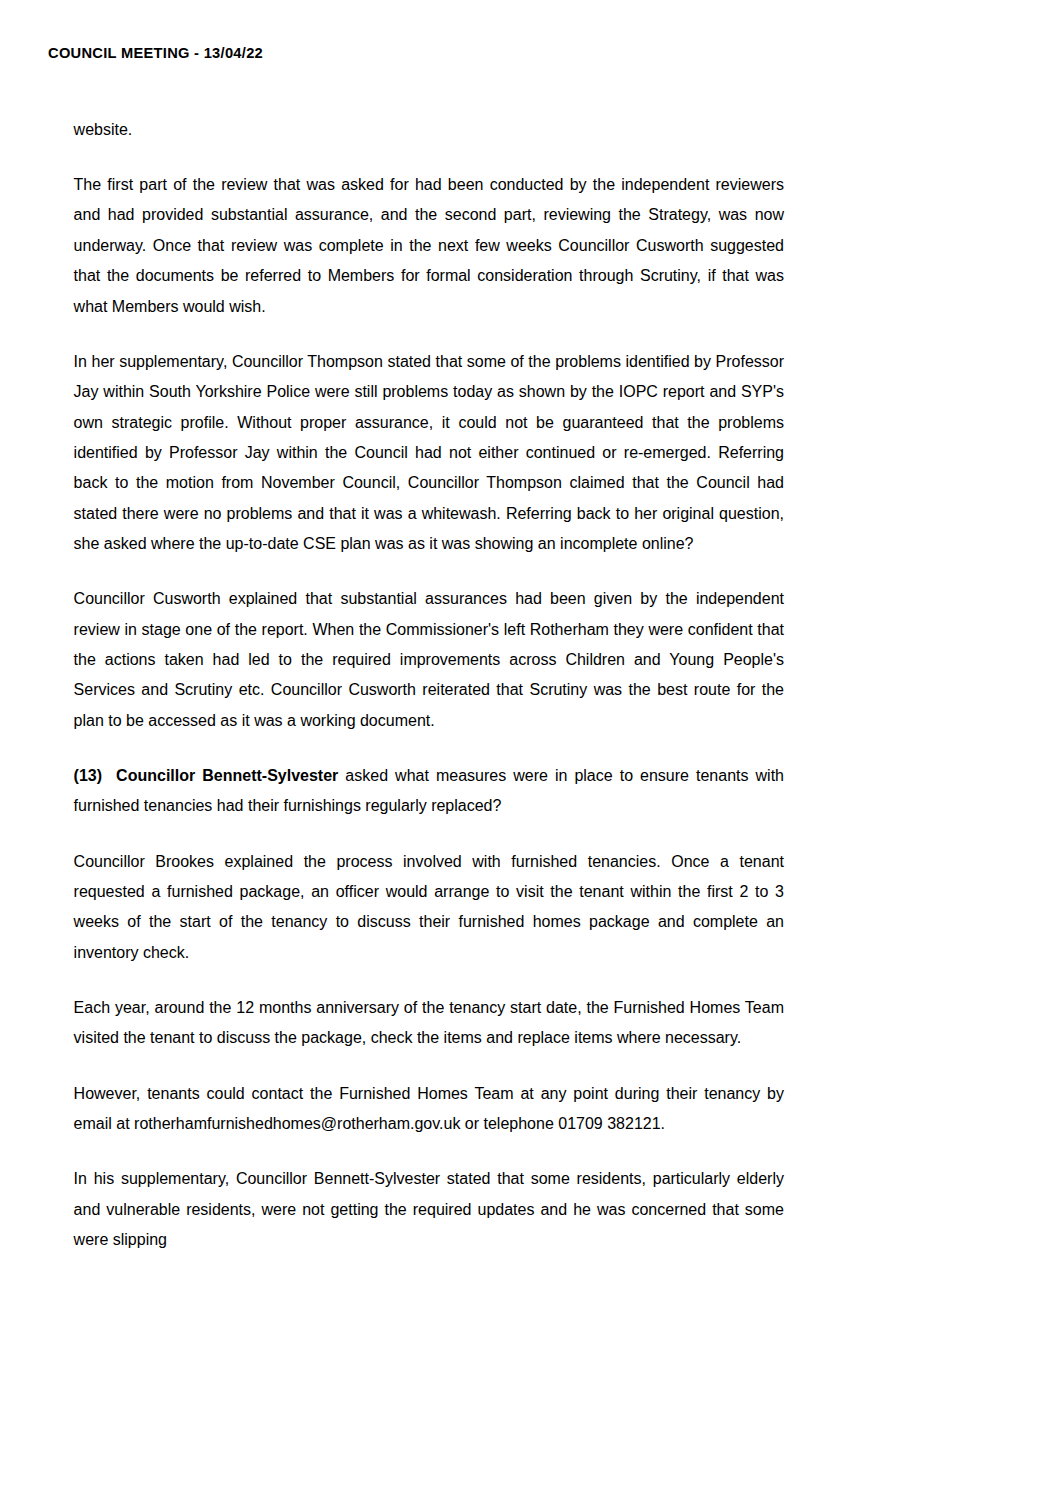COUNCIL MEETING - 13/04/22
website.
The first part of the review that was asked for had been conducted by the independent reviewers and had provided substantial assurance, and the second part, reviewing the Strategy, was now underway. Once that review was complete in the next few weeks Councillor Cusworth suggested that the documents be referred to Members for formal consideration through Scrutiny, if that was what Members would wish.
In her supplementary, Councillor Thompson stated that some of the problems identified by Professor Jay within South Yorkshire Police were still problems today as shown by the IOPC report and SYP's own strategic profile. Without proper assurance, it could not be guaranteed that the problems identified by Professor Jay within the Council had not either continued or re-emerged. Referring back to the motion from November Council, Councillor Thompson claimed that the Council had stated there were no problems and that it was a whitewash. Referring back to her original question, she asked where the up-to-date CSE plan was as it was showing an incomplete online?
Councillor Cusworth explained that substantial assurances had been given by the independent review in stage one of the report. When the Commissioner's left Rotherham they were confident that the actions taken had led to the required improvements across Children and Young People's Services and Scrutiny etc. Councillor Cusworth reiterated that Scrutiny was the best route for the plan to be accessed as it was a working document.
(13) Councillor Bennett-Sylvester asked what measures were in place to ensure tenants with furnished tenancies had their furnishings regularly replaced?
Councillor Brookes explained the process involved with furnished tenancies. Once a tenant requested a furnished package, an officer would arrange to visit the tenant within the first 2 to 3 weeks of the start of the tenancy to discuss their furnished homes package and complete an inventory check.
Each year, around the 12 months anniversary of the tenancy start date, the Furnished Homes Team visited the tenant to discuss the package, check the items and replace items where necessary.
However, tenants could contact the Furnished Homes Team at any point during their tenancy by email at rotherhamfurnishedhomes@rotherham.gov.uk or telephone 01709 382121.
In his supplementary, Councillor Bennett-Sylvester stated that some residents, particularly elderly and vulnerable residents, were not getting the required updates and he was concerned that some were slipping